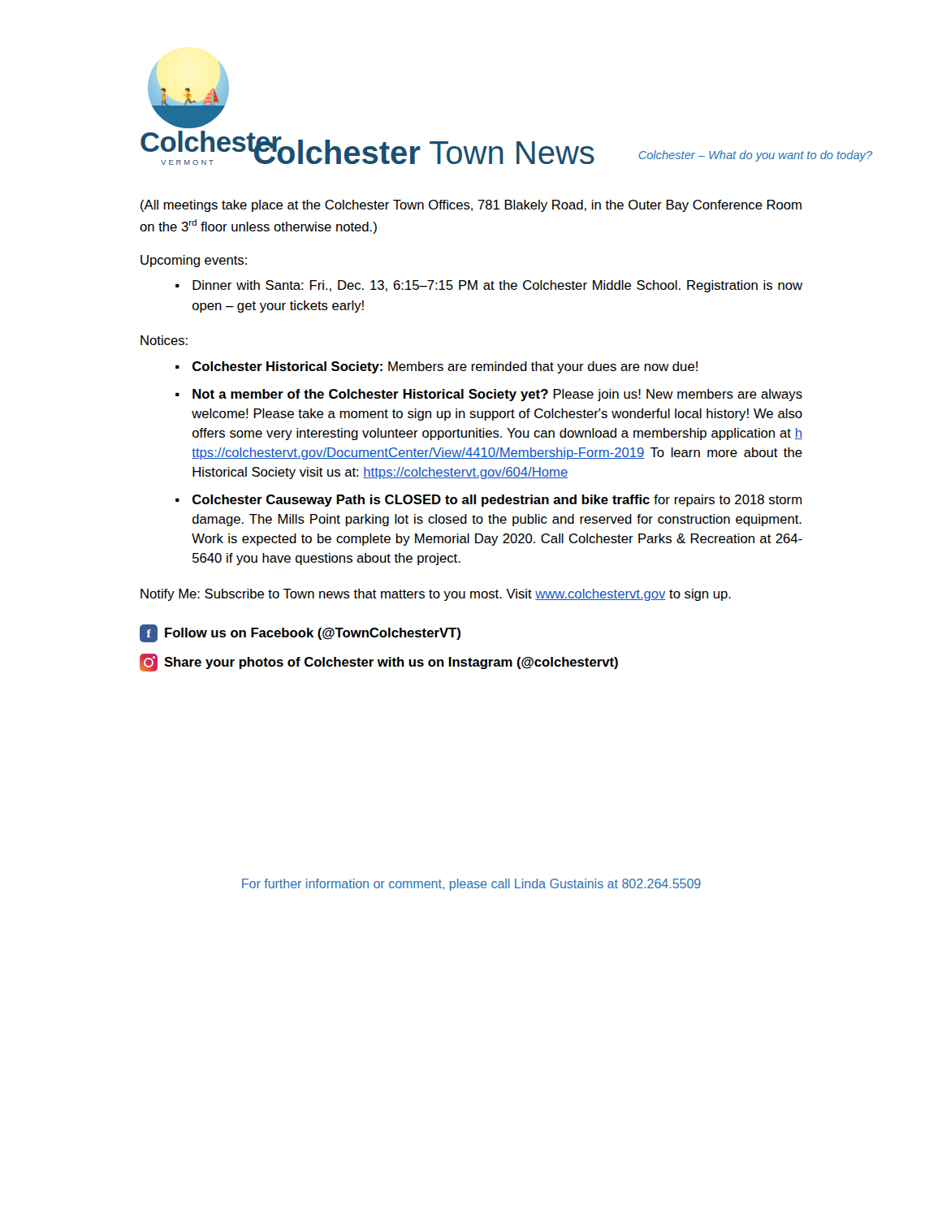🚶🏃⛵
Colchester
VERMONT
Colchester Town News
Colchester – What do you want to do today?
(All meetings take place at the Colchester Town Offices, 781 Blakely Road, in the Outer Bay Conference Room on the 3rd floor unless otherwise noted.)
Upcoming events:
Dinner with Santa: Fri., Dec. 13, 6:15–7:15 PM at the Colchester Middle School. Registration is now open – get your tickets early!
Notices:
Colchester Historical Society: Members are reminded that your dues are now due!
Not a member of the Colchester Historical Society yet? Please join us! New members are always welcome! Please take a moment to sign up in support of Colchester's wonderful local history! We also offers some very interesting volunteer opportunities. You can download a membership application at https://colchestervt.gov/DocumentCenter/View/4410/Membership-Form-2019 To learn more about the Historical Society visit us at: https://colchestervt.gov/604/Home
Colchester Causeway Path is CLOSED to all pedestrian and bike traffic for repairs to 2018 storm damage. The Mills Point parking lot is closed to the public and reserved for construction equipment. Work is expected to be complete by Memorial Day 2020. Call Colchester Parks & Recreation at 264-5640 if you have questions about the project.
Notify Me: Subscribe to Town news that matters to you most. Visit www.colchestervt.gov to sign up.
f Follow us on Facebook (@TownColchesterVT)
Share your photos of Colchester with us on Instagram (@colchestervt)
For further information or comment, please call Linda Gustainis at 802.264.5509